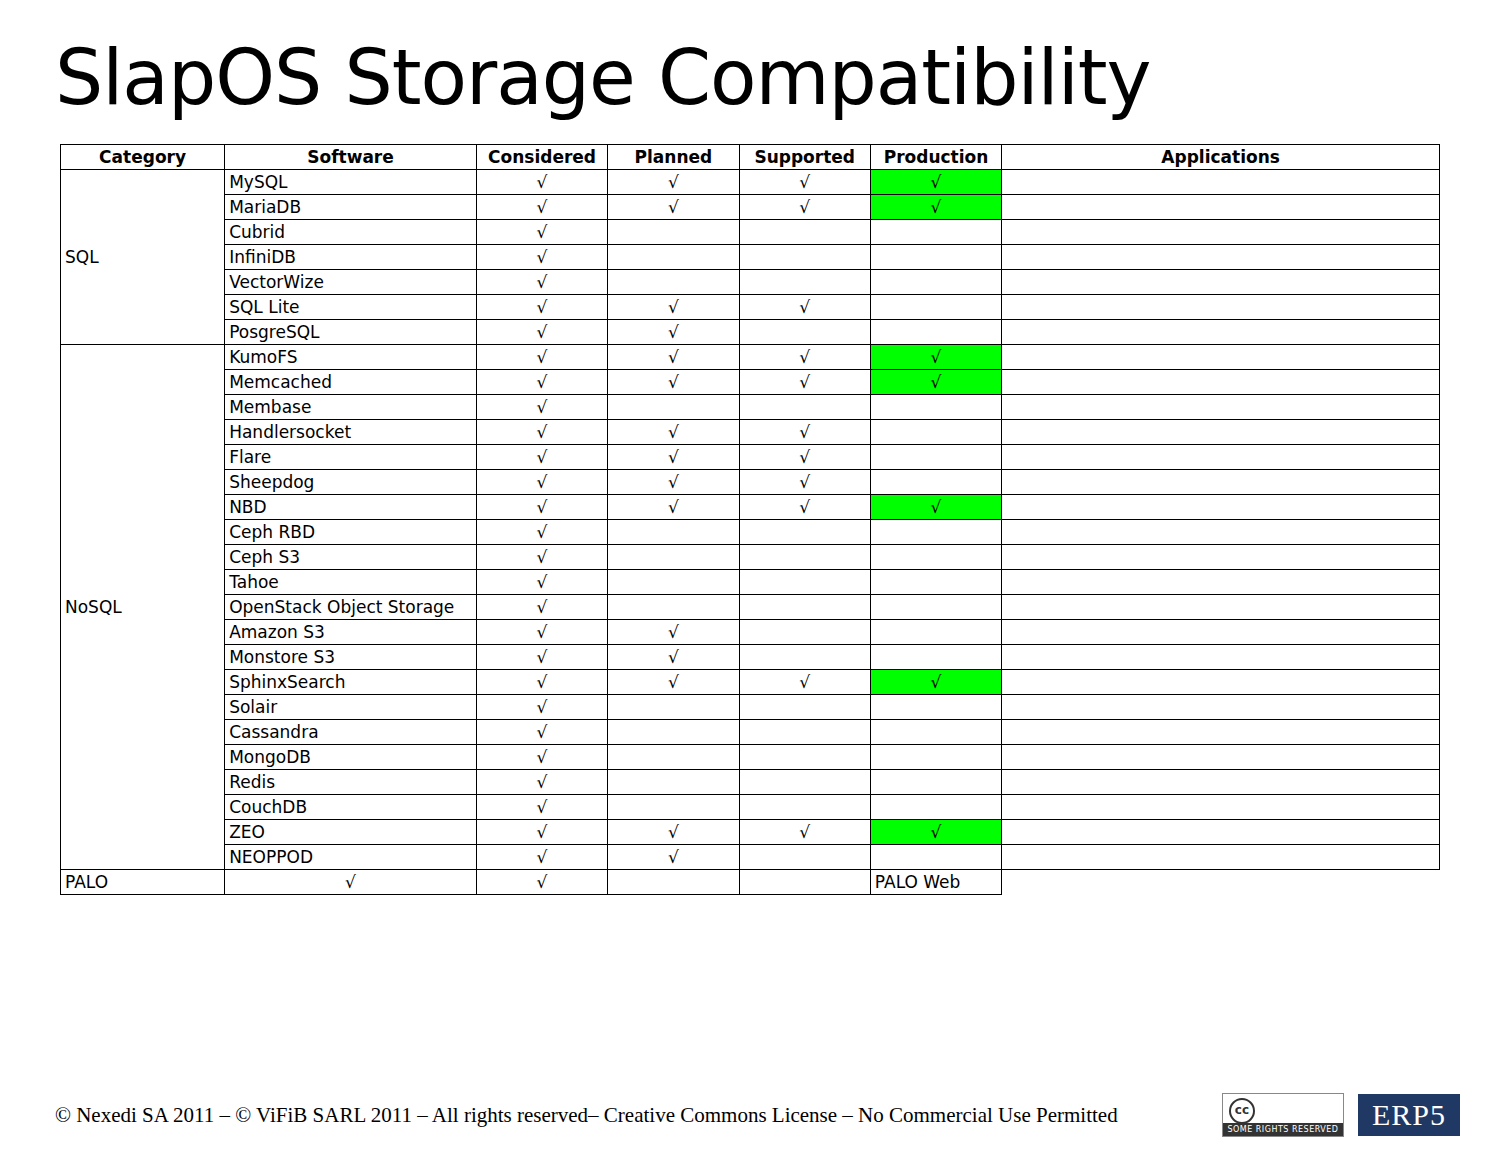SlapOS Storage Compatibility
| Category | Software | Considered | Planned | Supported | Production | Applications |
| --- | --- | --- | --- | --- | --- | --- |
| SQL | MySQL | √ | √ | √ | √ | |
| MariaDB | √ | √ | √ | √ | |
| Cubrid | √ | | | | |
| InfiniDB | √ | | | | |
| VectorWize | √ | | | | |
| SQL Lite | √ | √ | √ | | |
| PosgreSQL | √ | √ | | | |
| NoSQL | KumoFS | √ | √ | √ | √ | |
| Memcached | √ | √ | √ | √ | |
| Membase | √ | | | | |
| Handlersocket | √ | √ | √ | | |
| Flare | √ | √ | √ | | |
| Sheepdog | √ | √ | √ | | |
| NBD | √ | √ | √ | √ | |
| Ceph RBD | √ | | | | |
| Ceph S3 | √ | | | | |
| Tahoe | √ | | | | |
| OpenStack Object Storage | √ | | | | |
| Amazon S3 | √ | √ | | | |
| Monstore S3 | √ | √ | | | |
| SphinxSearch | √ | √ | √ | √ | |
| Solair | √ | | | | |
| Cassandra | √ | | | | |
| MongoDB | √ | | | | |
| Redis | √ | | | | |
| CouchDB | √ | | | | |
| ZEO | √ | √ | √ | √ | |
| NEOPPOD | √ | √ | | | |
| PALO | √ | √ | | | PALO Web |
© Nexedi SA 2011 – © ViFiB SARL 2011 – All rights reserved– Creative Commons License – No Commercial Use Permitted
cc
SOME RIGHTS RESERVED
ERP5